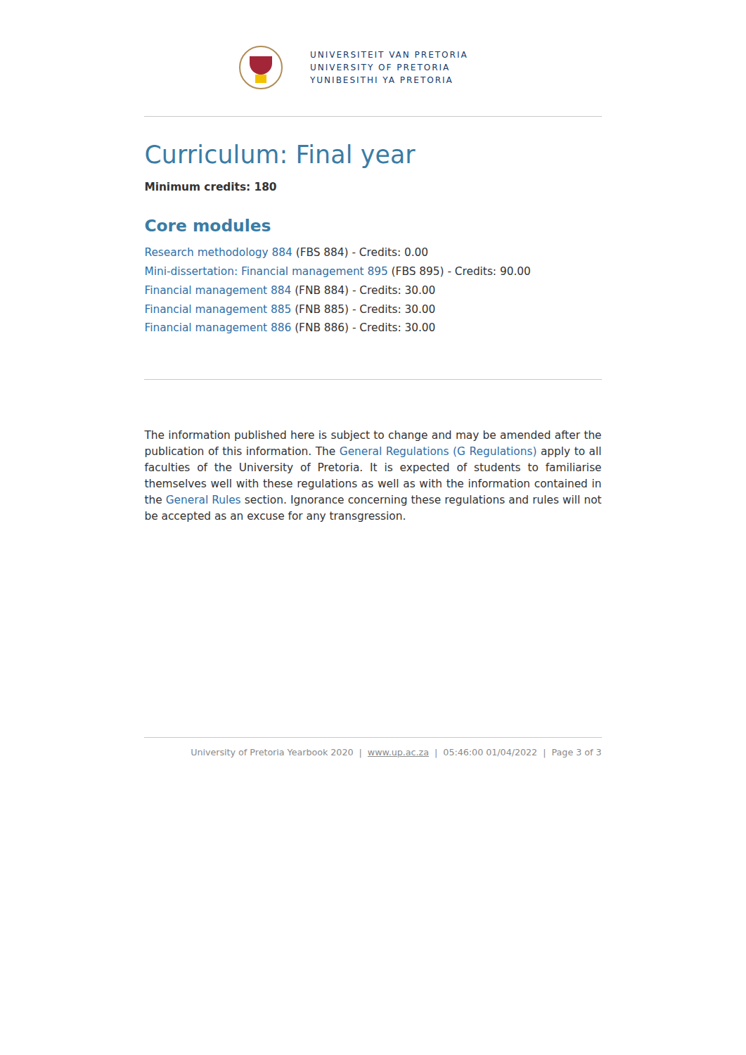Curriculum: Final year
Minimum credits: 180
Core modules
Research methodology 884 (FBS 884) - Credits: 0.00
Mini-dissertation: Financial management 895 (FBS 895) - Credits: 90.00
Financial management 884 (FNB 884) - Credits: 30.00
Financial management 885 (FNB 885) - Credits: 30.00
Financial management 886 (FNB 886) - Credits: 30.00
The information published here is subject to change and may be amended after the publication of this information. The General Regulations (G Regulations) apply to all faculties of the University of Pretoria. It is expected of students to familiarise themselves well with these regulations as well as with the information contained in the General Rules section. Ignorance concerning these regulations and rules will not be accepted as an excuse for any transgression.
University of Pretoria Yearbook 2020 | www.up.ac.za | 05:46:00 01/04/2022 | Page 3 of 3